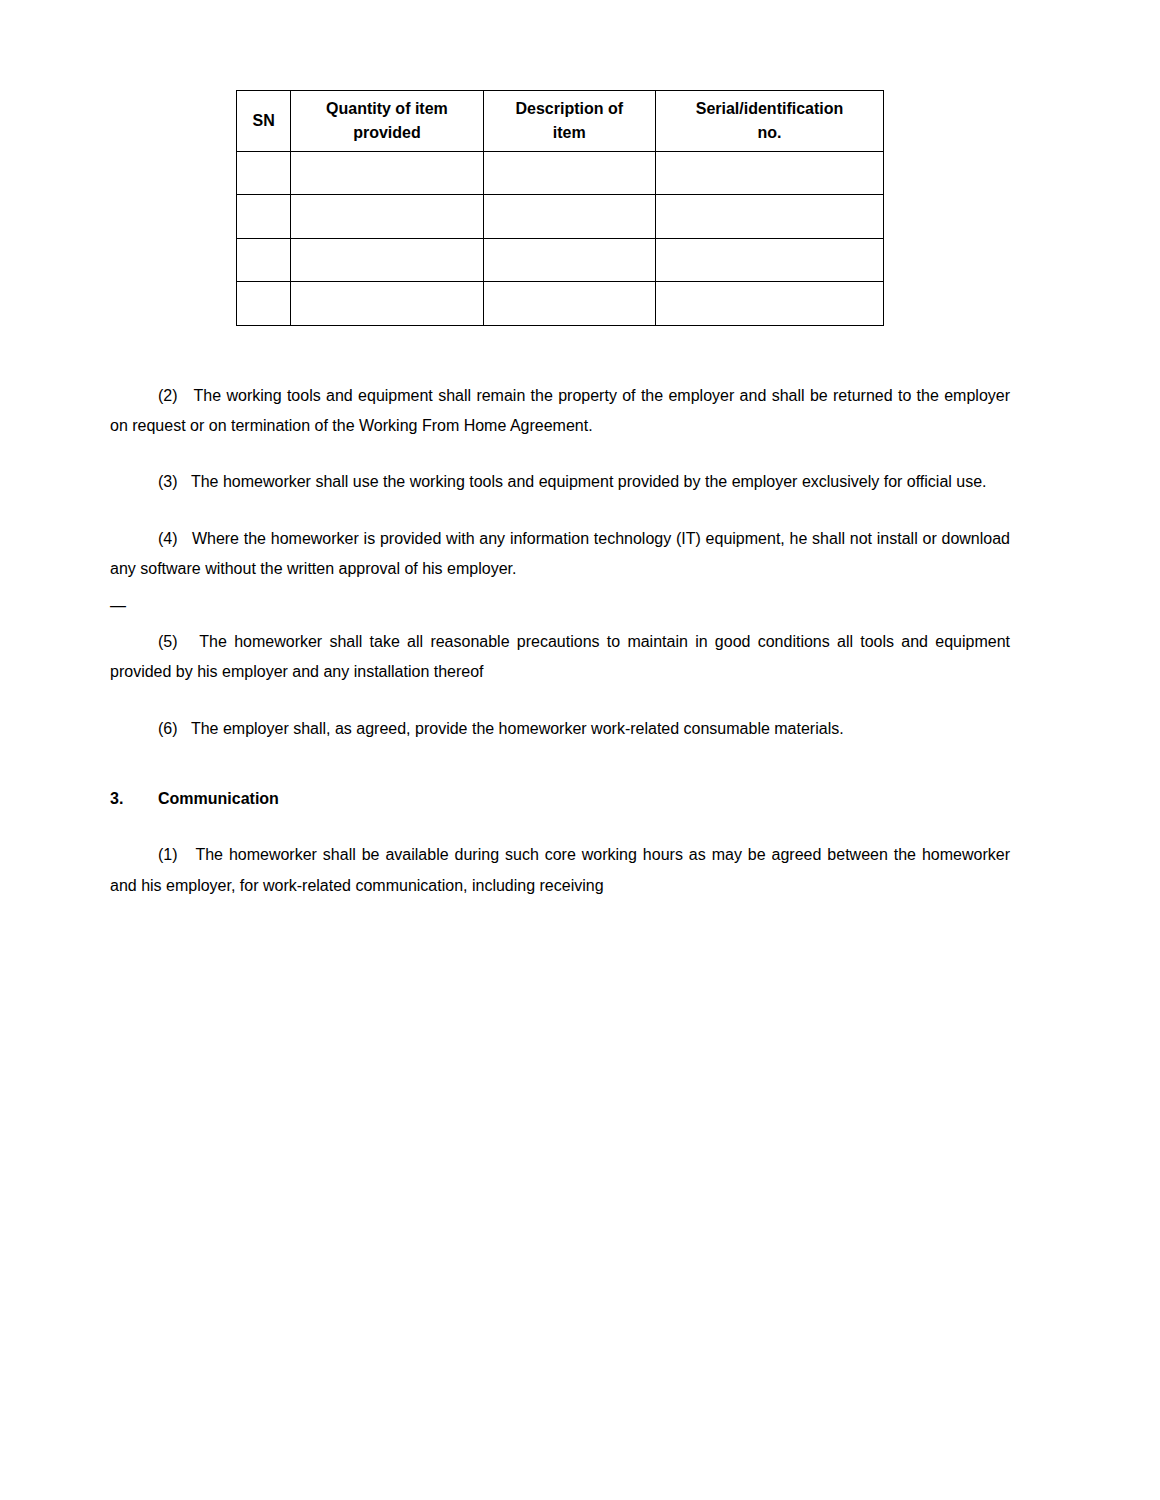| SN | Quantity of item provided | Description of item | Serial/identification no. |
| --- | --- | --- | --- |
(2) The working tools and equipment shall remain the property of the employer and shall be returned to the employer on request or on termination of the Working From Home Agreement.
(3) The homeworker shall use the working tools and equipment provided by the employer exclusively for official use.
(4) Where the homeworker is provided with any information technology (IT) equipment, he shall not install or download any software without the written approval of his employer.
—
(5) The homeworker shall take all reasonable precautions to maintain in good conditions all tools and equipment provided by his employer and any installation thereof
(6) The employer shall, as agreed, provide the homeworker work-related consumable materials.
3. Communication
(1) The homeworker shall be available during such core working hours as may be agreed between the homeworker and his employer, for work-related communication, including receiving